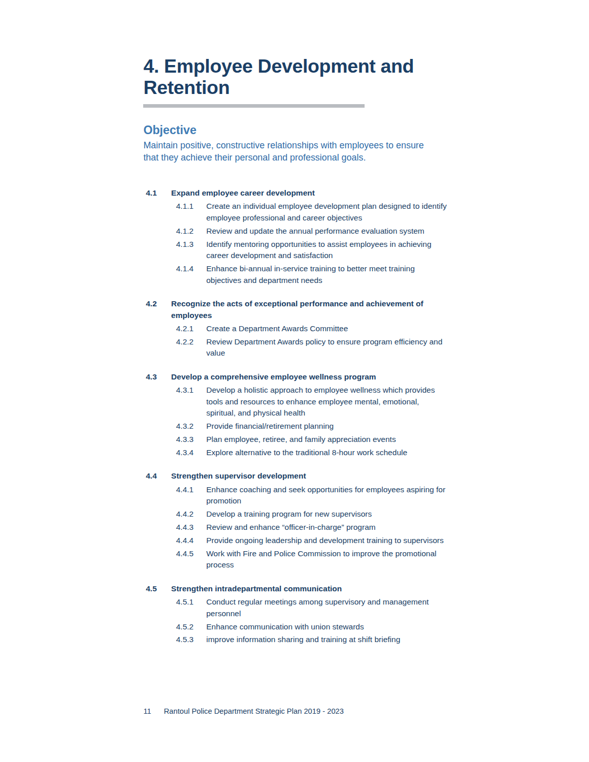4. Employee Development and Retention
Objective
Maintain positive, constructive relationships with employees to ensure that they achieve their personal and professional goals.
4.1 Expand employee career development
4.1.1 Create an individual employee development plan designed to identify employee professional and career objectives
4.1.2 Review and update the annual performance evaluation system
4.1.3 Identify mentoring opportunities to assist employees in achieving career development and satisfaction
4.1.4 Enhance bi-annual in-service training to better meet training objectives and department needs
4.2 Recognize the acts of exceptional performance and achievement of employees
4.2.1 Create a Department Awards Committee
4.2.2 Review Department Awards policy to ensure program efficiency and value
4.3 Develop a comprehensive employee wellness program
4.3.1 Develop a holistic approach to employee wellness which provides tools and resources to enhance employee mental, emotional, spiritual, and physical health
4.3.2 Provide financial/retirement planning
4.3.3 Plan employee, retiree, and family appreciation events
4.3.4 Explore alternative to the traditional 8-hour work schedule
4.4 Strengthen supervisor development
4.4.1 Enhance coaching and seek opportunities for employees aspiring for promotion
4.4.2 Develop a training program for new supervisors
4.4.3 Review and enhance “officer-in-charge” program
4.4.4 Provide ongoing leadership and development training to supervisors
4.4.5 Work with Fire and Police Commission to improve the promotional process
4.5 Strengthen intradepartmental communication
4.5.1 Conduct regular meetings among supervisory and management personnel
4.5.2 Enhance communication with union stewards
4.5.3 improve information sharing and training at shift briefing
11 Rantoul Police Department Strategic Plan 2019 - 2023